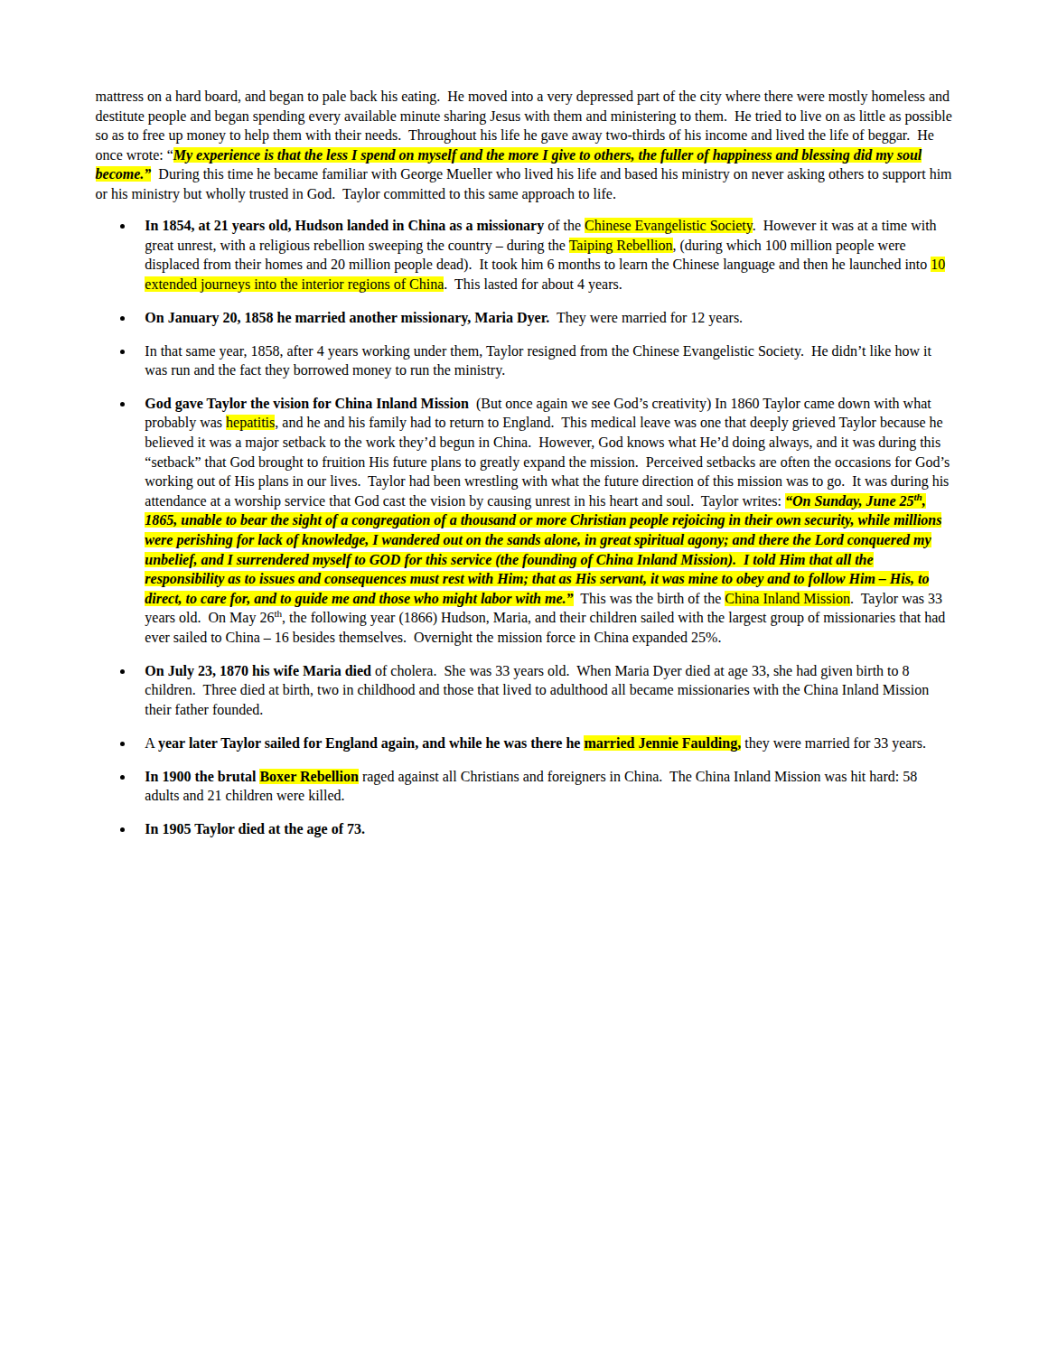mattress on a hard board, and began to pale back his eating. He moved into a very depressed part of the city where there were mostly homeless and destitute people and began spending every available minute sharing Jesus with them and ministering to them. He tried to live on as little as possible so as to free up money to help them with their needs. Throughout his life he gave away two-thirds of his income and lived the life of beggar. He once wrote: “My experience is that the less I spend on myself and the more I give to others, the fuller of happiness and blessing did my soul become.” During this time he became familiar with George Mueller who lived his life and based his ministry on never asking others to support him or his ministry but wholly trusted in God. Taylor committed to this same approach to life.
In 1854, at 21 years old, Hudson landed in China as a missionary of the Chinese Evangelistic Society. However it was at a time with great unrest, with a religious rebellion sweeping the country – during the Taiping Rebellion, (during which 100 million people were displaced from their homes and 20 million people dead). It took him 6 months to learn the Chinese language and then he launched into 10 extended journeys into the interior regions of China. This lasted for about 4 years.
On January 20, 1858 he married another missionary, Maria Dyer. They were married for 12 years.
In that same year, 1858, after 4 years working under them, Taylor resigned from the Chinese Evangelistic Society. He didn’t like how it was run and the fact they borrowed money to run the ministry.
God gave Taylor the vision for China Inland Mission (But once again we see God’s creativity) In 1860 Taylor came down with what probably was hepatitis, and he and his family had to return to England. This medical leave was one that deeply grieved Taylor because he believed it was a major setback to the work they’d begun in China. However, God knows what He’d doing always, and it was during this “setback” that God brought to fruition His future plans to greatly expand the mission. Perceived setbacks are often the occasions for God’s working out of His plans in our lives. Taylor had been wrestling with what the future direction of this mission was to go. It was during his attendance at a worship service that God cast the vision by causing unrest in his heart and soul. Taylor writes: “On Sunday, June 25th, 1865, unable to bear the sight of a congregation of a thousand or more Christian people rejoicing in their own security, while millions were perishing for lack of knowledge, I wandered out on the sands alone, in great spiritual agony; and there the Lord conquered my unbelief, and I surrendered myself to GOD for this service (the founding of China Inland Mission). I told Him that all the responsibility as to issues and consequences must rest with Him; that as His servant, it was mine to obey and to follow Him – His, to direct, to care for, and to guide me and those who might labor with me.” This was the birth of the China Inland Mission. Taylor was 33 years old. On May 26th, the following year (1866) Hudson, Maria, and their children sailed with the largest group of missionaries that had ever sailed to China – 16 besides themselves. Overnight the mission force in China expanded 25%.
On July 23, 1870 his wife Maria died of cholera. She was 33 years old. When Maria Dyer died at age 33, she had given birth to 8 children. Three died at birth, two in childhood and those that lived to adulthood all became missionaries with the China Inland Mission their father founded.
A year later Taylor sailed for England again, and while he was there he married Jennie Faulding, they were married for 33 years.
In 1900 the brutal Boxer Rebellion raged against all Christians and foreigners in China. The China Inland Mission was hit hard: 58 adults and 21 children were killed.
In 1905 Taylor died at the age of 73.